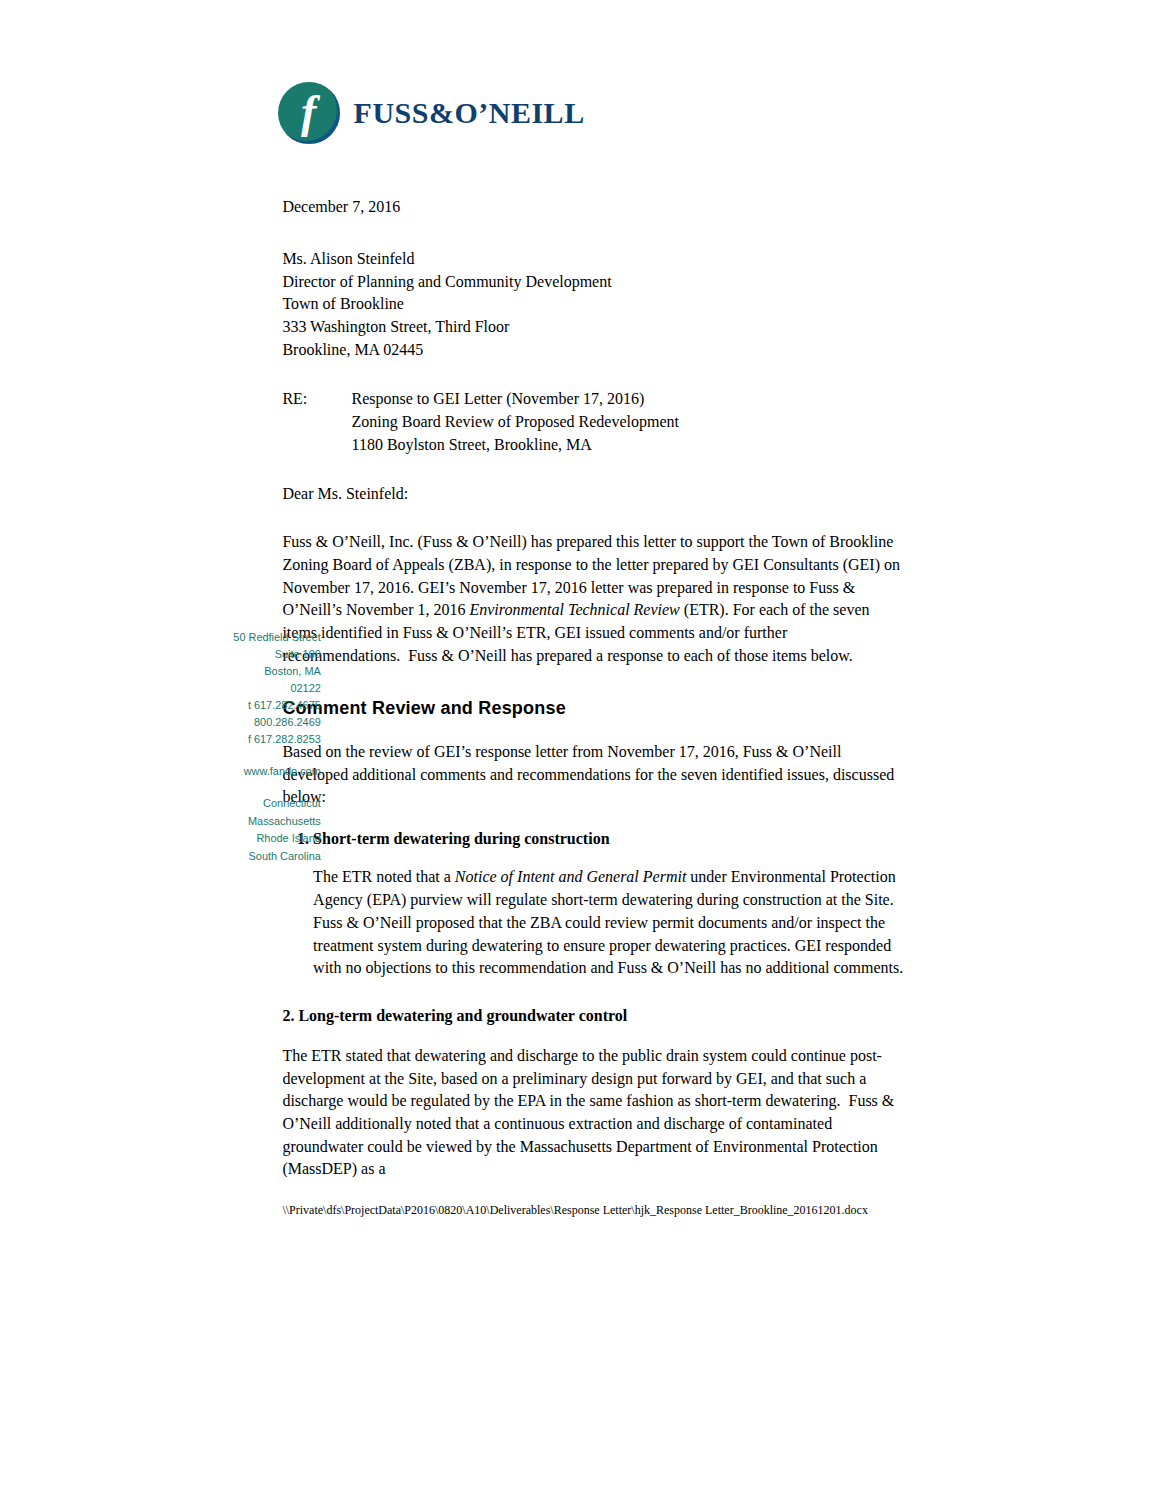FUSS&O’NEILL
50 Redfield Street
Suite 100
Boston, MA
02122
t 617.282.4675
800.286.2469
f 617.282.8253
www.fando.com
Connecticut
Massachusetts
Rhode Island
South Carolina
December 7, 2016
Ms. Alison Steinfeld
Director of Planning and Community Development
Town of Brookline
333 Washington Street, Third Floor
Brookline, MA 02445
RE:
Response to GEI Letter (November 17, 2016)
Zoning Board Review of Proposed Redevelopment
1180 Boylston Street, Brookline, MA
Dear Ms. Steinfeld:
Fuss & O’Neill, Inc. (Fuss & O’Neill) has prepared this letter to support the Town of Brookline Zoning Board of Appeals (ZBA), in response to the letter prepared by GEI Consultants (GEI) on November 17, 2016. GEI’s November 17, 2016 letter was prepared in response to Fuss & O’Neill’s November 1, 2016 Environmental Technical Review (ETR). For each of the seven items identified in Fuss & O’Neill’s ETR, GEI issued comments and/or further recommendations. Fuss & O’Neill has prepared a response to each of those items below.
Comment Review and Response
Based on the review of GEI’s response letter from November 17, 2016, Fuss & O’Neill developed additional comments and recommendations for the seven identified issues, discussed below:
Short-term dewatering during construction
The ETR noted that a Notice of Intent and General Permit under Environmental Protection Agency (EPA) purview will regulate short-term dewatering during construction at the Site. Fuss & O’Neill proposed that the ZBA could review permit documents and/or inspect the treatment system during dewatering to ensure proper dewatering practices. GEI responded with no objections to this recommendation and Fuss & O’Neill has no additional comments.
2. Long-term dewatering and groundwater control
The ETR stated that dewatering and discharge to the public drain system could continue post-development at the Site, based on a preliminary design put forward by GEI, and that such a discharge would be regulated by the EPA in the same fashion as short-term dewatering. Fuss & O’Neill additionally noted that a continuous extraction and discharge of contaminated groundwater could be viewed by the Massachusetts Department of Environmental Protection (MassDEP) as a
\\Private\dfs\ProjectData\P2016\0820\A10\Deliverables\Response Letter\hjk_Response Letter_Brookline_20161201.docx